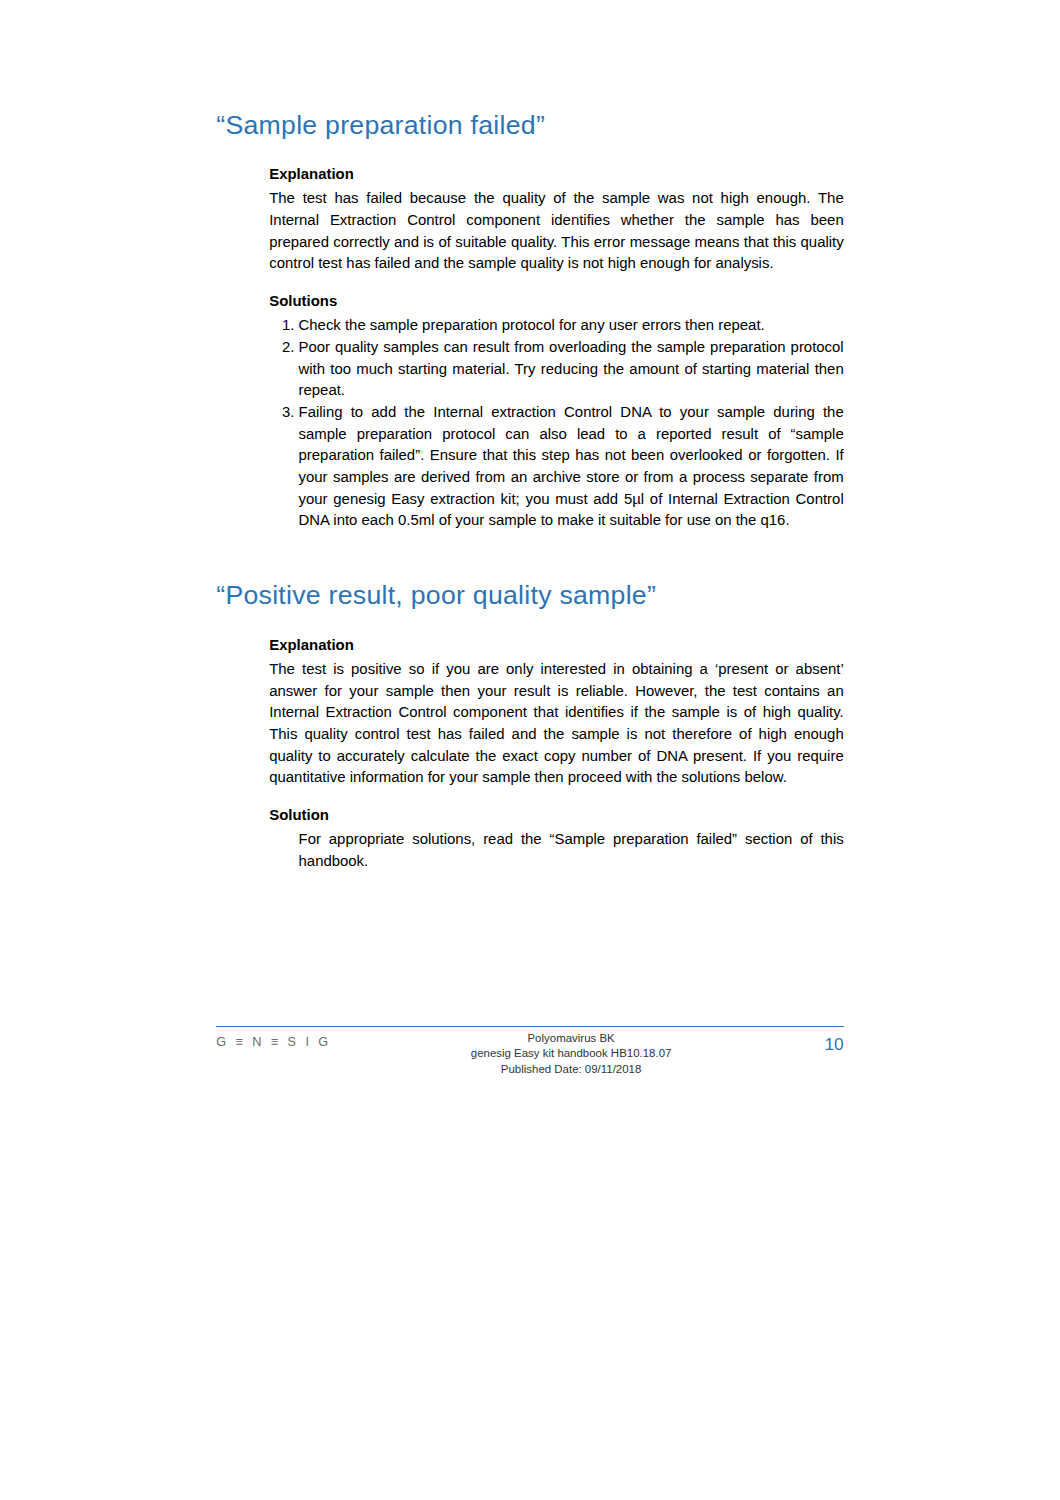“Sample preparation failed”
Explanation
The test has failed because the quality of the sample was not high enough. The Internal Extraction Control component identifies whether the sample has been prepared correctly and is of suitable quality. This error message means that this quality control test has failed and the sample quality is not high enough for analysis.
Solutions
Check the sample preparation protocol for any user errors then repeat.
Poor quality samples can result from overloading the sample preparation protocol with too much starting material. Try reducing the amount of starting material then repeat.
Failing to add the Internal extraction Control DNA to your sample during the sample preparation protocol can also lead to a reported result of “sample preparation failed”. Ensure that this step has not been overlooked or forgotten. If your samples are derived from an archive store or from a process separate from your genesig Easy extraction kit; you must add 5µl of Internal Extraction Control DNA into each 0.5ml of your sample to make it suitable for use on the q16.
“Positive result, poor quality sample”
Explanation
The test is positive so if you are only interested in obtaining a ‘present or absent’ answer for your sample then your result is reliable. However, the test contains an Internal Extraction Control component that identifies if the sample is of high quality. This quality control test has failed and the sample is not therefore of high enough quality to accurately calculate the exact copy number of DNA present. If you require quantitative information for your sample then proceed with the solutions below.
Solution
For appropriate solutions, read the “Sample preparation failed” section of this handbook.
G ≡ N ≡ S I G
Polyomavirus BK
genesig Easy kit handbook HB10.18.07
Published Date: 09/11/2018
10